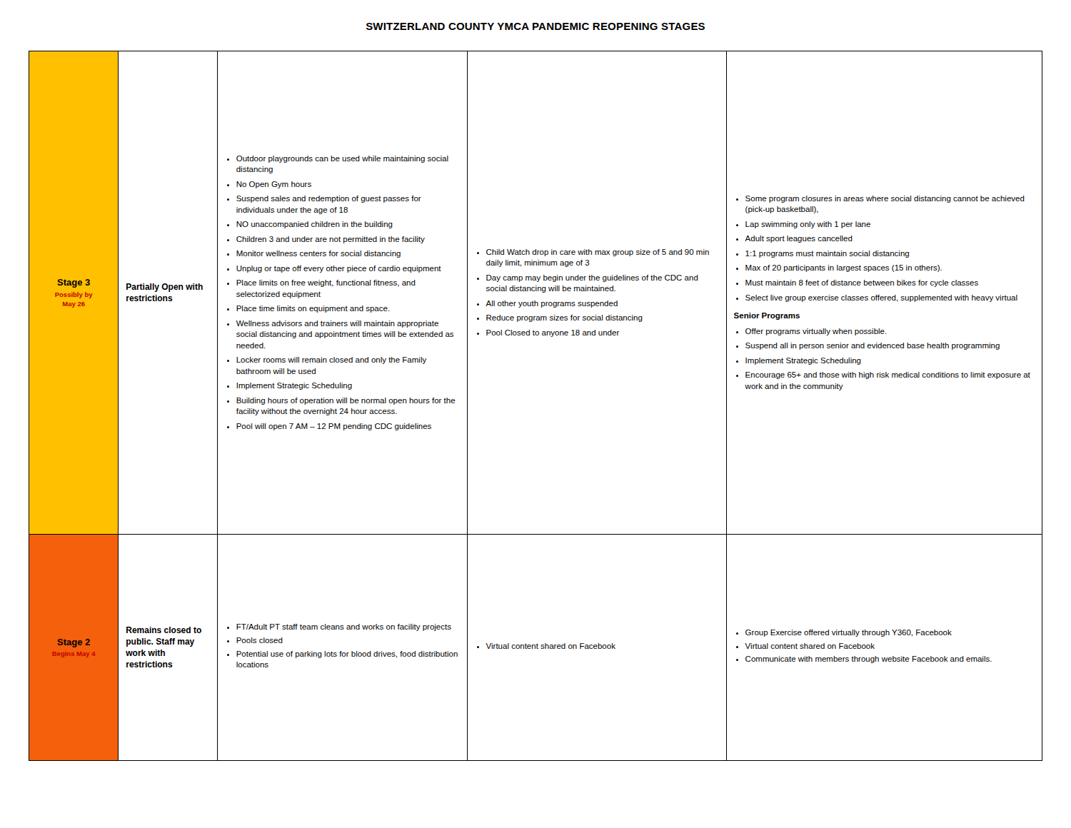SWITZERLAND COUNTY YMCA PANDEMIC REOPENING STAGES
| Stage 3 Possibly by May 26 | Partially Open with restrictions | Outdoor playgrounds can be used while maintaining social distancing No Open Gym hours Suspend sales and redemption of guest passes for individuals under the age of 18 NO unaccompanied children in the building Children 3 and under are not permitted in the facility Monitor wellness centers for social distancing Unplug or tape off every other piece of cardio equipment Place limits on free weight, functional fitness, and selectorized equipment Place time limits on equipment and space. Wellness advisors and trainers will maintain appropriate social distancing and appointment times will be extended as needed. Locker rooms will remain closed and only the Family bathroom will be used Implement Strategic Scheduling Building hours of operation will be normal open hours for the facility without the overnight 24 hour access. Pool will open 7 AM – 12 PM pending CDC guidelines | Child Watch drop in care with max group size of 5 and 90 min daily limit, minimum age of 3 Day camp may begin under the guidelines of the CDC and social distancing will be maintained. All other youth programs suspended Reduce program sizes for social distancing Pool Closed to anyone 18 and under | Some program closures in areas where social distancing cannot be achieved (pick-up basketball), Lap swimming only with 1 per lane Adult sport leagues cancelled 1:1 programs must maintain social distancing Max of 20 participants in largest spaces (15 in others). Must maintain 8 feet of distance between bikes for cycle classes Select live group exercise classes offered, supplemented with heavy virtual Senior Programs Offer programs virtually when possible. Suspend all in person senior and evidenced base health programming Implement Strategic Scheduling Encourage 65+ and those with high risk medical conditions to limit exposure at work and in the community |
| Stage 2 Begins May 4 | Remains closed to public. Staff may work with restrictions | FT/Adult PT staff team cleans and works on facility projects Pools closed Potential use of parking lots for blood drives, food distribution locations | Virtual content shared on Facebook | Group Exercise offered virtually through Y360, Facebook Virtual content shared on Facebook Communicate with members through website Facebook and emails. |